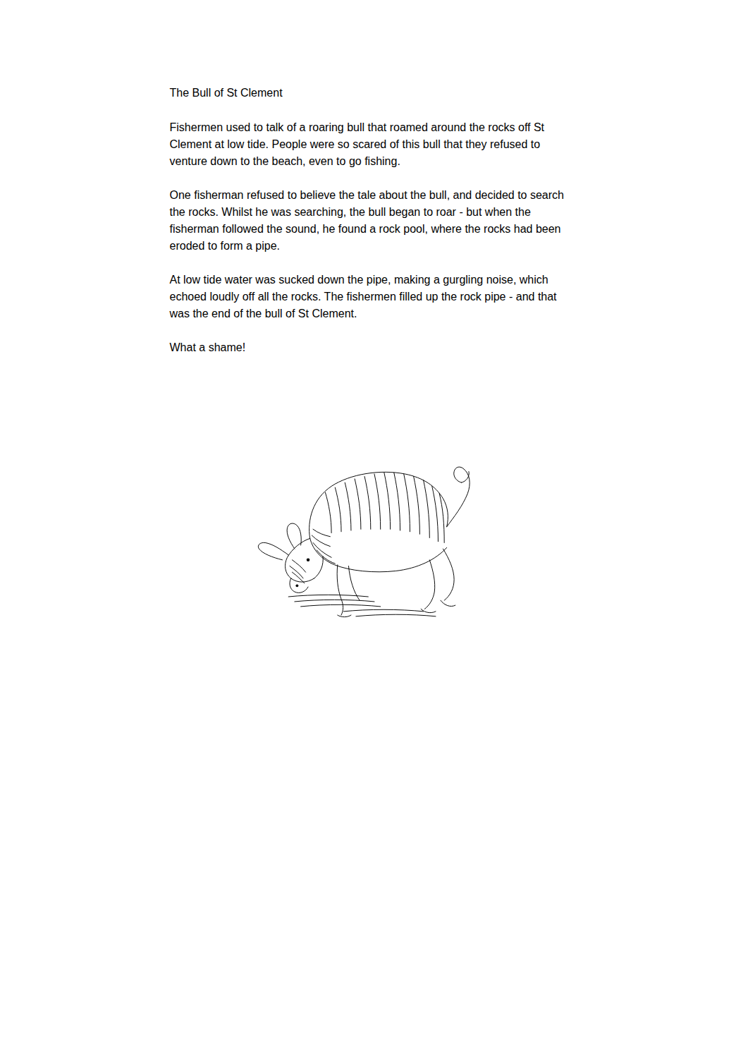The Bull of St Clement
Fishermen used to talk of a roaring bull that roamed around the rocks off St Clement at low tide. People were so scared of this bull that they refused to venture down to the beach, even to go fishing.
One fisherman refused to believe the tale about the bull, and decided to search the rocks. Whilst he was searching, the bull began to roar - but when the fisherman followed the sound, he found a rock pool, where the rocks had been eroded to form a pipe.
At low tide water was sucked down the pipe, making a gurgling noise, which echoed loudly off all the rocks. The fishermen filled up the rock pipe - and that was the end of the bull of St Clement.
What a shame!